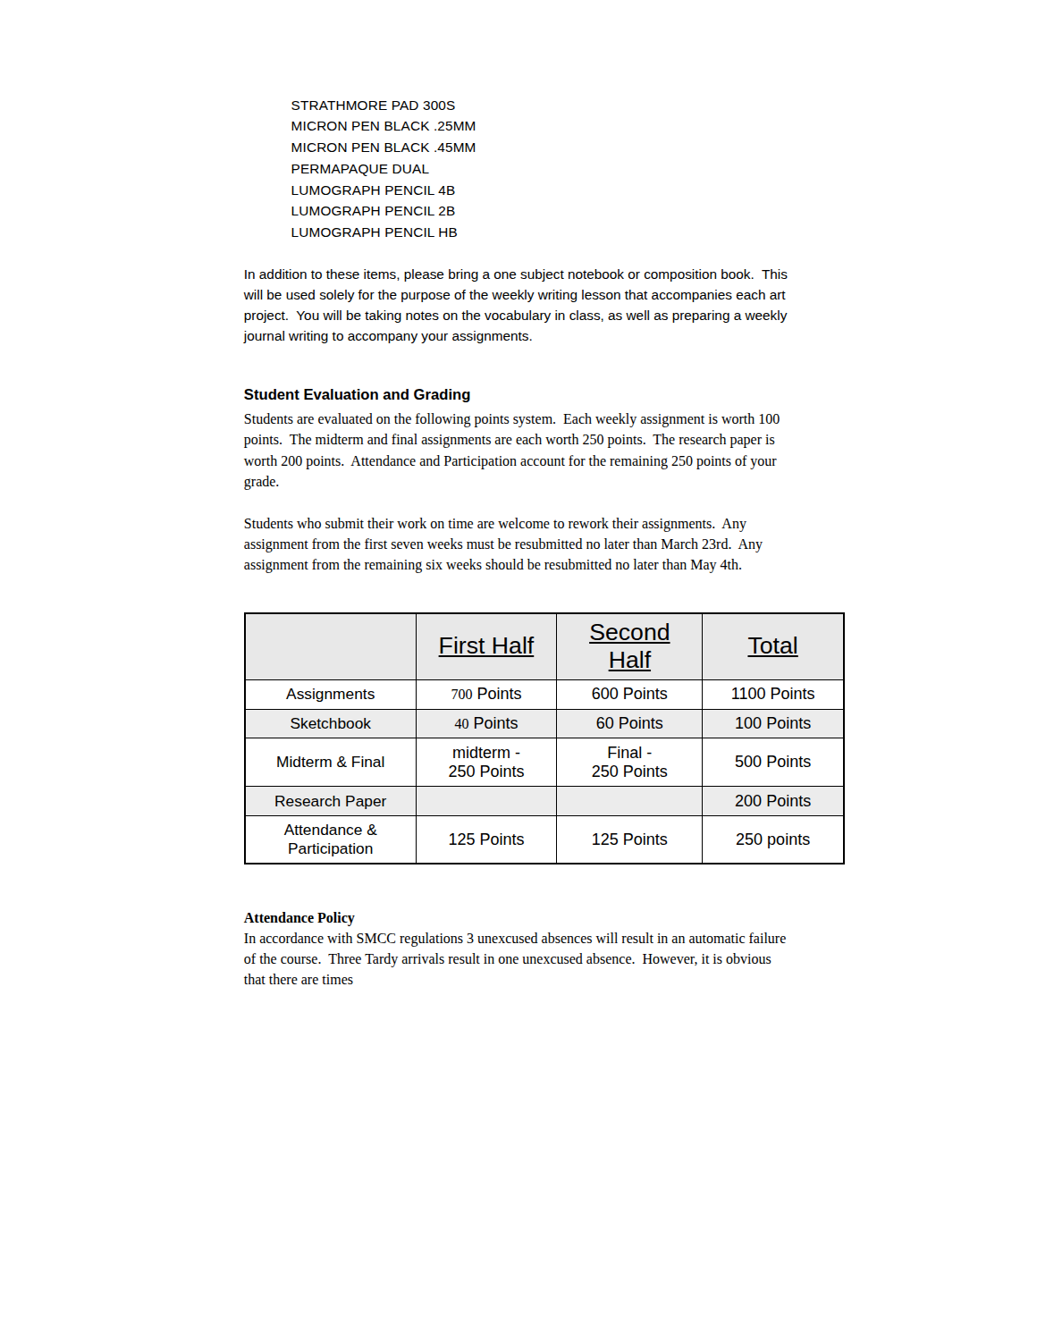STRATHMORE PAD 300S
MICRON PEN BLACK .25MM
MICRON PEN BLACK .45MM
PERMAPAQUE DUAL
LUMOGRAPH PENCIL 4B
LUMOGRAPH PENCIL 2B
LUMOGRAPH PENCIL HB
In addition to these items, please bring a one subject notebook or composition book. This will be used solely for the purpose of the weekly writing lesson that accompanies each art project. You will be taking notes on the vocabulary in class, as well as preparing a weekly journal writing to accompany your assignments.
Student Evaluation and Grading
Students are evaluated on the following points system. Each weekly assignment is worth 100 points. The midterm and final assignments are each worth 250 points. The research paper is worth 200 points. Attendance and Participation account for the remaining 250 points of your grade.
Students who submit their work on time are welcome to rework their assignments. Any assignment from the first seven weeks must be resubmitted no later than March 23rd. Any assignment from the remaining six weeks should be resubmitted no later than May 4th.
| | First Half | Second Half | Total |
| --- | --- | --- | --- |
| Assignments | 700 Points | 600 Points | 1100 Points |
| Sketchbook | 40 Points | 60 Points | 100 Points |
| Midterm & Final | midterm - 250 Points | Final - 250 Points | 500 Points |
| Research Paper | | | 200 Points |
| Attendance & Participation | 125 Points | 125 Points | 250 points |
Attendance Policy
In accordance with SMCC regulations 3 unexcused absences will result in an automatic failure of the course. Three Tardy arrivals result in one unexcused absence. However, it is obvious that there are times